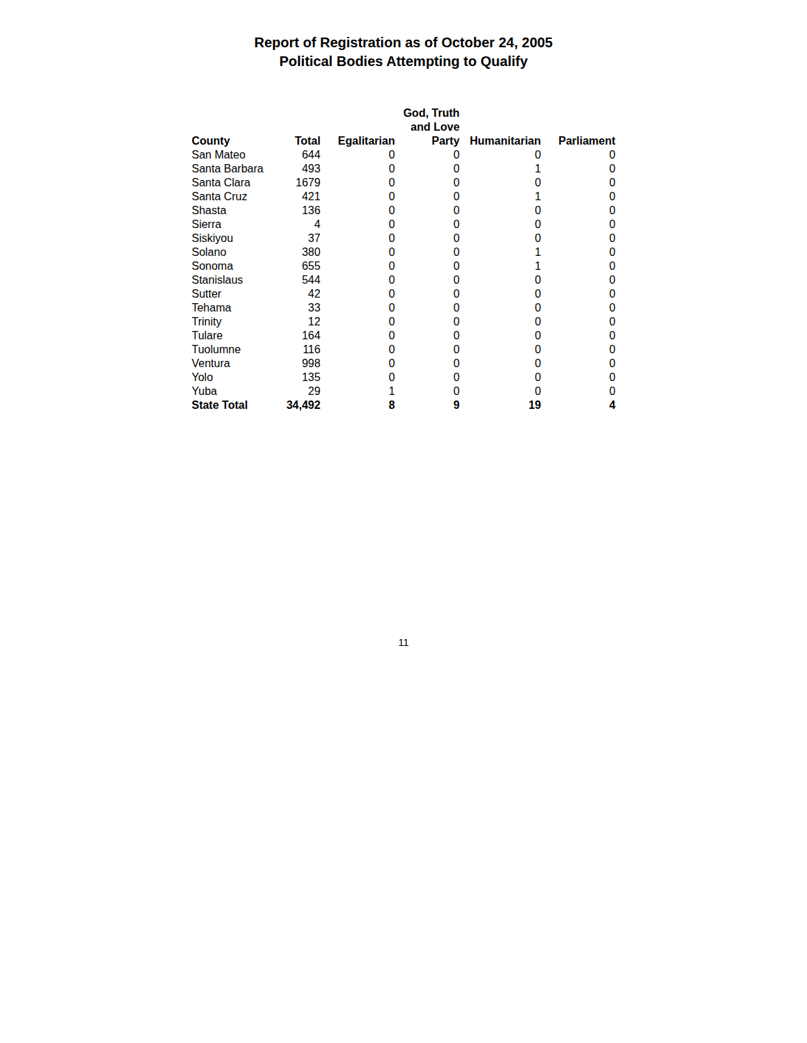Report of Registration as of October 24, 2005
Political Bodies Attempting to Qualify
| | | | God, Truth | | |
| --- | --- | --- | --- | --- | --- |
| | | | and Love | | |
| County | Total | Egalitarian | Party | Humanitarian | Parliament |
| San Mateo | 644 | 0 | 0 | 0 | 0 |
| Santa Barbara | 493 | 0 | 0 | 1 | 0 |
| Santa Clara | 1679 | 0 | 0 | 0 | 0 |
| Santa Cruz | 421 | 0 | 0 | 1 | 0 |
| Shasta | 136 | 0 | 0 | 0 | 0 |
| Sierra | 4 | 0 | 0 | 0 | 0 |
| Siskiyou | 37 | 0 | 0 | 0 | 0 |
| Solano | 380 | 0 | 0 | 1 | 0 |
| Sonoma | 655 | 0 | 0 | 1 | 0 |
| Stanislaus | 544 | 0 | 0 | 0 | 0 |
| Sutter | 42 | 0 | 0 | 0 | 0 |
| Tehama | 33 | 0 | 0 | 0 | 0 |
| Trinity | 12 | 0 | 0 | 0 | 0 |
| Tulare | 164 | 0 | 0 | 0 | 0 |
| Tuolumne | 116 | 0 | 0 | 0 | 0 |
| Ventura | 998 | 0 | 0 | 0 | 0 |
| Yolo | 135 | 0 | 0 | 0 | 0 |
| Yuba | 29 | 1 | 0 | 0 | 0 |
| State Total | 34,492 | 8 | 9 | 19 | 4 |
11